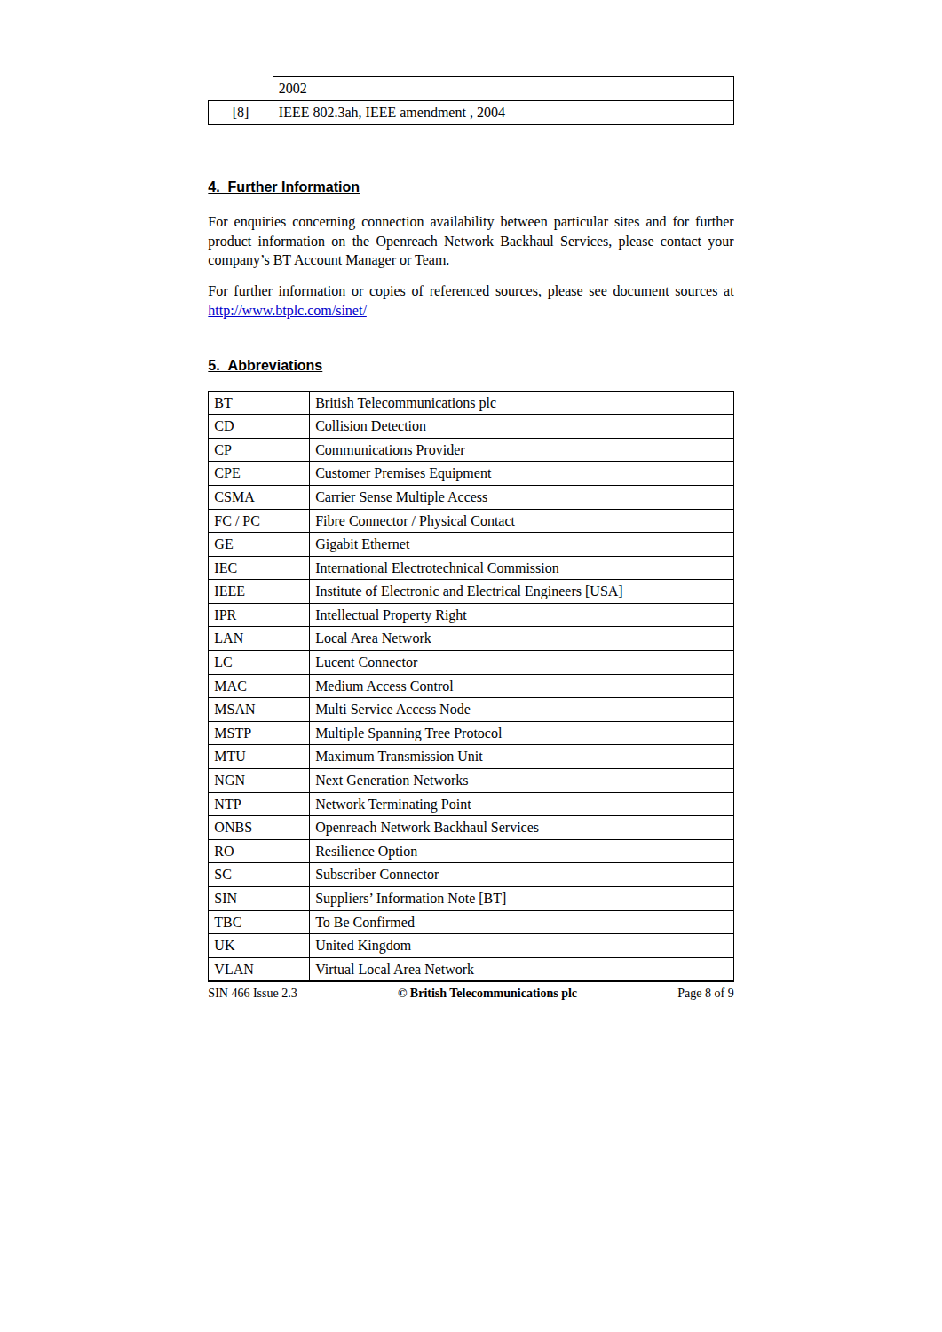| | 2002 |
| [8] | IEEE 802.3ah, IEEE amendment , 2004 |
4. Further Information
For enquiries concerning connection availability between particular sites and for further product information on the Openreach Network Backhaul Services, please contact your company’s BT Account Manager or Team.
For further information or copies of referenced sources, please see document sources at http://www.btplc.com/sinet/
5. Abbreviations
| BT | British Telecommunications plc |
| CD | Collision Detection |
| CP | Communications Provider |
| CPE | Customer Premises Equipment |
| CSMA | Carrier Sense Multiple Access |
| FC / PC | Fibre Connector / Physical Contact |
| GE | Gigabit Ethernet |
| IEC | International Electrotechnical Commission |
| IEEE | Institute of Electronic and Electrical Engineers [USA] |
| IPR | Intellectual Property Right |
| LAN | Local Area Network |
| LC | Lucent Connector |
| MAC | Medium Access Control |
| MSAN | Multi Service Access Node |
| MSTP | Multiple Spanning Tree Protocol |
| MTU | Maximum Transmission Unit |
| NGN | Next Generation Networks |
| NTP | Network Terminating Point |
| ONBS | Openreach Network Backhaul Services |
| RO | Resilience Option |
| SC | Subscriber Connector |
| SIN | Suppliers’ Information Note [BT] |
| TBC | To Be Confirmed |
| UK | United Kingdom |
| VLAN | Virtual Local Area Network |
SIN 466 Issue 2.3
© British Telecommunications plc
Page 8 of 9